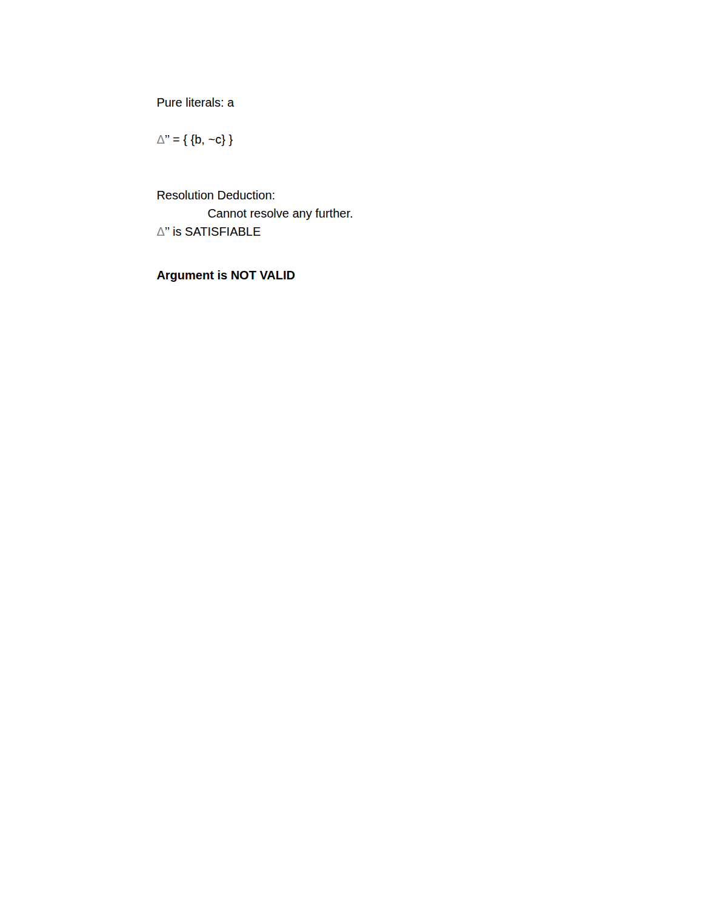Pure literals: a
Δ’’ = { {b, ~c} }
Resolution Deduction:
Cannot resolve any further.
Δ’’ is SATISFIABLE
Argument is NOT VALID